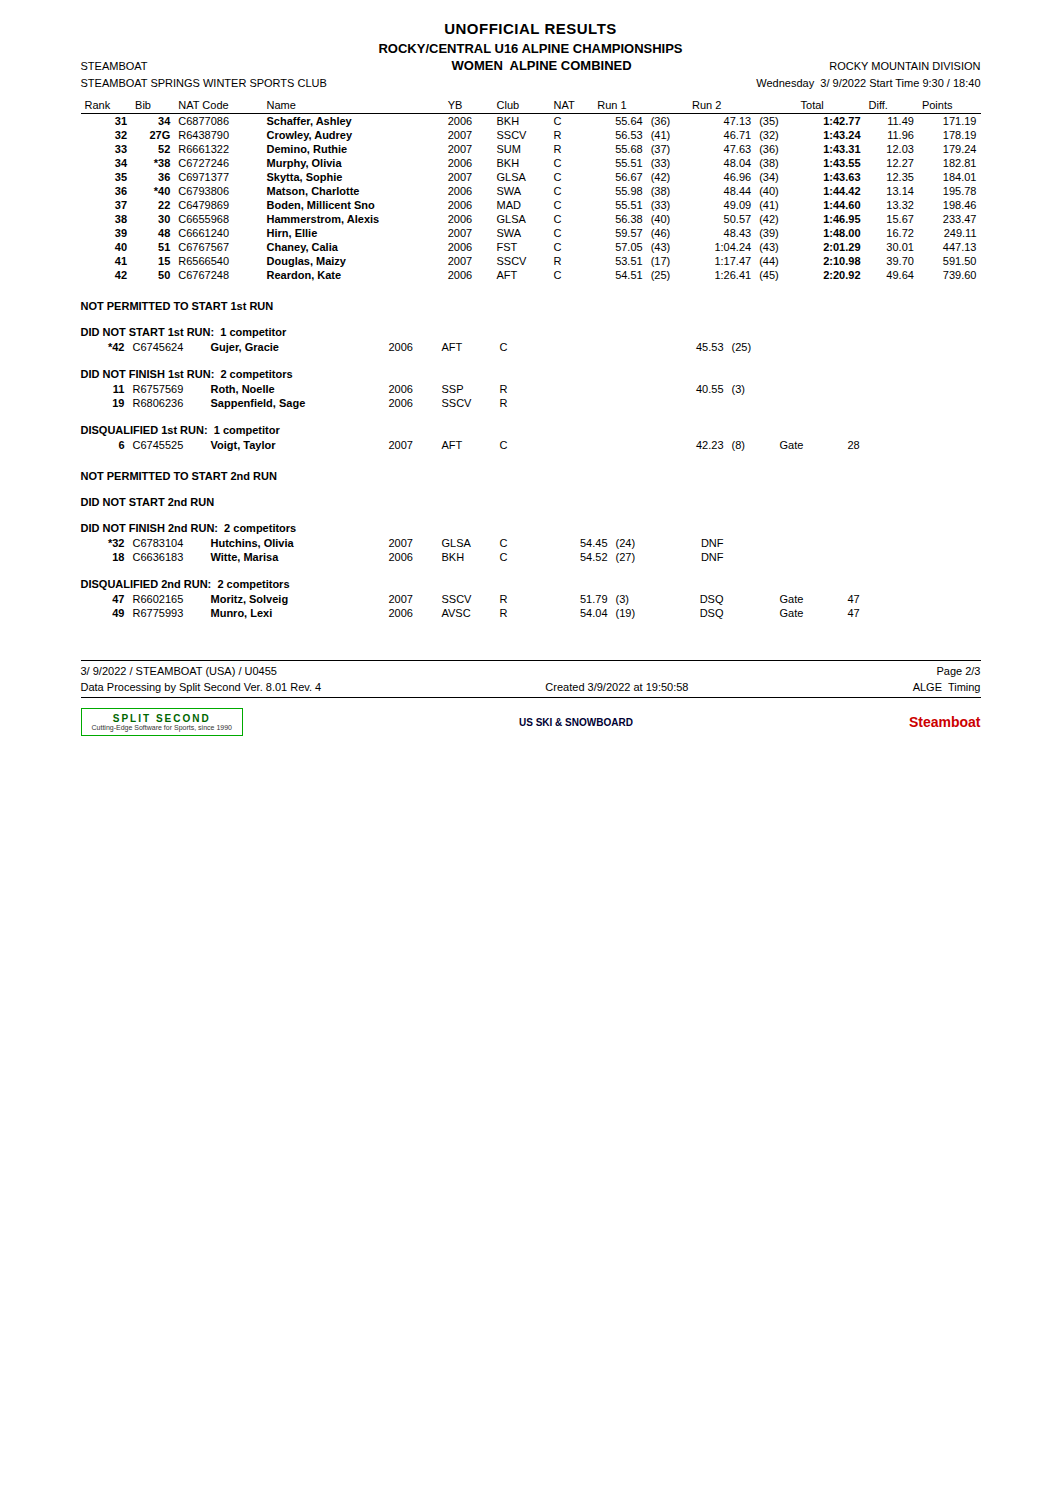UNOFFICIAL RESULTS
ROCKY/CENTRAL U16 ALPINE CHAMPIONSHIPS
STEAMBOAT
STEAMBOAT SPRINGS WINTER SPORTS CLUB
WOMEN ALPINE COMBINED
ROCKY MOUNTAIN DIVISION
Wednesday 3/ 9/2022 Start Time 9:30 / 18:40
| Rank | Bib | NAT Code | Name | YB | Club | NAT | Run 1 | Run 2 | Total | Diff. | Points |
| --- | --- | --- | --- | --- | --- | --- | --- | --- | --- | --- | --- |
| 31 | 34 | C6877086 | Schaffer, Ashley | 2006 | BKH | C | 55.64 | (36) | 47.13 | (35) | 1:42.77 | 11.49 | 171.19 |
| 32 | 27G | R6438790 | Crowley, Audrey | 2007 | SSCV | R | 56.53 | (41) | 46.71 | (32) | 1:43.24 | 11.96 | 178.19 |
| 33 | 52 | R6661322 | Demino, Ruthie | 2007 | SUM | R | 55.68 | (37) | 47.63 | (36) | 1:43.31 | 12.03 | 179.24 |
| 34 | *38 | C6727246 | Murphy, Olivia | 2006 | BKH | C | 55.51 | (33) | 48.04 | (38) | 1:43.55 | 12.27 | 182.81 |
| 35 | 36 | C6971377 | Skytta, Sophie | 2007 | GLSA | C | 56.67 | (42) | 46.96 | (34) | 1:43.63 | 12.35 | 184.01 |
| 36 | *40 | C6793806 | Matson, Charlotte | 2006 | SWA | C | 55.98 | (38) | 48.44 | (40) | 1:44.42 | 13.14 | 195.78 |
| 37 | 22 | C6479869 | Boden, Millicent Sno | 2006 | MAD | C | 55.51 | (33) | 49.09 | (41) | 1:44.60 | 13.32 | 198.46 |
| 38 | 30 | C6655968 | Hammerstrom, Alexis | 2006 | GLSA | C | 56.38 | (40) | 50.57 | (42) | 1:46.95 | 15.67 | 233.47 |
| 39 | 48 | C6661240 | Hirn, Ellie | 2007 | SWA | C | 59.57 | (46) | 48.43 | (39) | 1:48.00 | 16.72 | 249.11 |
| 40 | 51 | C6767567 | Chaney, Calia | 2006 | FST | C | 57.05 | (43) | 1:04.24 | (43) | 2:01.29 | 30.01 | 447.13 |
| 41 | 15 | R6566540 | Douglas, Maizy | 2007 | SSCV | R | 53.51 | (17) | 1:17.47 | (44) | 2:10.98 | 39.70 | 591.50 |
| 42 | 50 | C6767248 | Reardon, Kate | 2006 | AFT | C | 54.51 | (25) | 1:26.41 | (45) | 2:20.92 | 49.64 | 739.60 |
NOT PERMITTED TO START 1st RUN
DID NOT START 1st RUN: 1 competitor
| *42 | C6745624 | Gujer, Gracie | 2006 | AFT | C | | | 45.53 | (25) |
DID NOT FINISH 1st RUN: 2 competitors
| 11 | R6757569 | Roth, Noelle | 2006 | SSP | R | | | 40.55 | (3) |
| 19 | R6806236 | Sappenfield, Sage | 2006 | SSCV | R | | | | |
DISQUALIFIED 1st RUN: 1 competitor
| 6 | C6745525 | Voigt, Taylor | 2007 | AFT | C | | | 42.23 | (8) | Gate | 28 |
NOT PERMITTED TO START 2nd RUN
DID NOT START 2nd RUN
DID NOT FINISH 2nd RUN: 2 competitors
| *32 | C6783104 | Hutchins, Olivia | 2007 | GLSA | C | 54.45 | (24) | DNF | |
| 18 | C6636183 | Witte, Marisa | 2006 | BKH | C | 54.52 | (27) | DNF | |
DISQUALIFIED 2nd RUN: 2 competitors
| 47 | R6602165 | Moritz, Solveig | 2007 | SSCV | R | 51.79 | (3) | DSQ | | Gate | 47 |
| 49 | R6775993 | Munro, Lexi | 2006 | AVSC | R | 54.04 | (19) | DSQ | | Gate | 47 |
3/ 9/2022 / STEAMBOAT (USA) / U0455
Page 2/3
Data Processing by Split Second Ver. 8.01 Rev. 4
Created 3/9/2022 at 19:50:58
ALGE Timing
SPLIT SECOND Cutting-Edge Software for Sports, since 1990
US SKI & SNOWBOARD
Steamboat